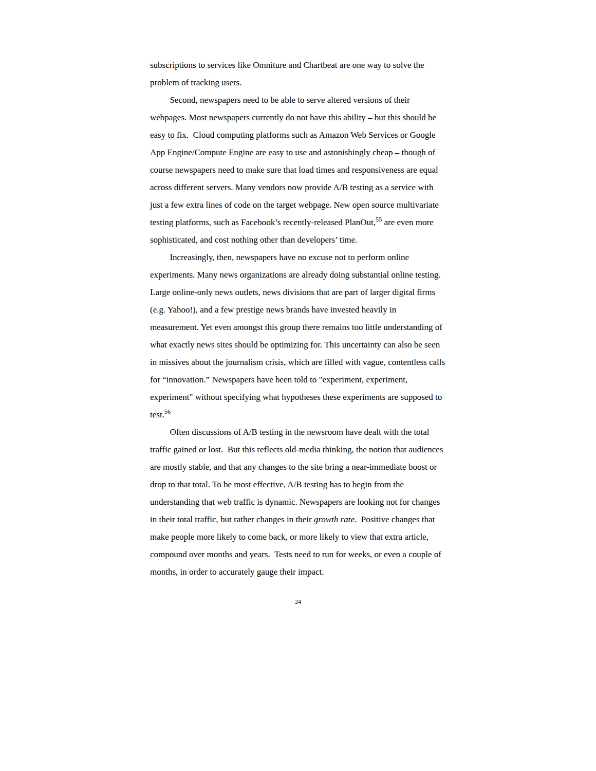subscriptions to services like Omniture and Chartbeat are one way to solve the problem of tracking users.
Second, newspapers need to be able to serve altered versions of their webpages. Most newspapers currently do not have this ability – but this should be easy to fix. Cloud computing platforms such as Amazon Web Services or Google App Engine/Compute Engine are easy to use and astonishingly cheap – though of course newspapers need to make sure that load times and responsiveness are equal across different servers. Many vendors now provide A/B testing as a service with just a few extra lines of code on the target webpage. New open source multivariate testing platforms, such as Facebook’s recently-released PlanOut,55 are even more sophisticated, and cost nothing other than developers’ time.
Increasingly, then, newspapers have no excuse not to perform online experiments. Many news organizations are already doing substantial online testing. Large online-only news outlets, news divisions that are part of larger digital firms (e.g. Yahoo!), and a few prestige news brands have invested heavily in measurement. Yet even amongst this group there remains too little understanding of what exactly news sites should be optimizing for. This uncertainty can also be seen in missives about the journalism crisis, which are filled with vague, contentless calls for “innovation.” Newspapers have been told to "experiment, experiment, experiment" without specifying what hypotheses these experiments are supposed to test.56
Often discussions of A/B testing in the newsroom have dealt with the total traffic gained or lost. But this reflects old-media thinking, the notion that audiences are mostly stable, and that any changes to the site bring a near-immediate boost or drop to that total. To be most effective, A/B testing has to begin from the understanding that web traffic is dynamic. Newspapers are looking not for changes in their total traffic, but rather changes in their growth rate. Positive changes that make people more likely to come back, or more likely to view that extra article, compound over months and years. Tests need to run for weeks, or even a couple of months, in order to accurately gauge their impact.
24